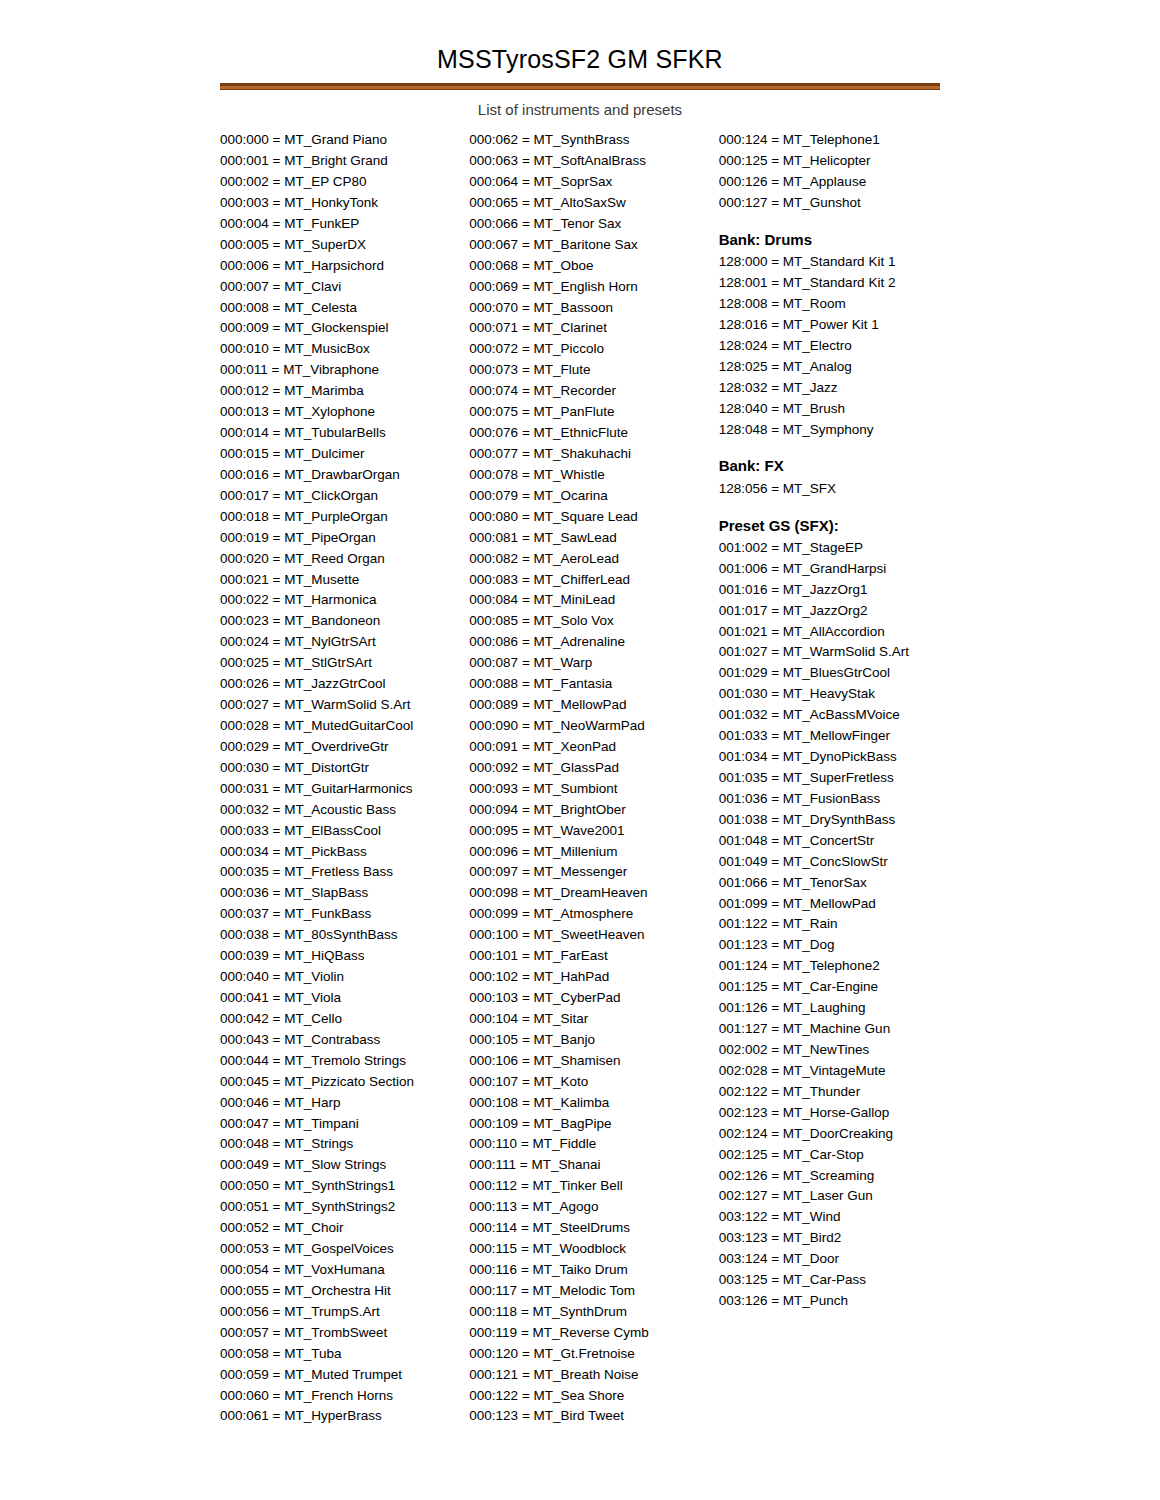MSSTyrosSF2 GM SFKR
List of instruments and presets
000:000 = MT_Grand Piano
000:001 = MT_Bright Grand
000:002 = MT_EP CP80
000:003 = MT_HonkyTonk
000:004 = MT_FunkEP
000:005 = MT_SuperDX
000:006 = MT_Harpsichord
000:007 = MT_Clavi
000:008 = MT_Celesta
000:009 = MT_Glockenspiel
000:010 = MT_MusicBox
000:011 = MT_Vibraphone
000:012 = MT_Marimba
000:013 = MT_Xylophone
000:014 = MT_TubularBells
000:015 = MT_Dulcimer
000:016 = MT_DrawbarOrgan
000:017 = MT_ClickOrgan
000:018 = MT_PurpleOrgan
000:019 = MT_PipeOrgan
000:020 = MT_Reed Organ
000:021 = MT_Musette
000:022 = MT_Harmonica
000:023 = MT_Bandoneon
000:024 = MT_NylGtrSArt
000:025 = MT_StlGtrSArt
000:026 = MT_JazzGtrCool
000:027 = MT_WarmSolid S.Art
000:028 = MT_MutedGuitarCool
000:029 = MT_OverdriveGtr
000:030 = MT_DistortGtr
000:031 = MT_GuitarHarmonics
000:032 = MT_Acoustic Bass
000:033 = MT_ElBassCool
000:034 = MT_PickBass
000:035 = MT_Fretless Bass
000:036 = MT_SlapBass
000:037 = MT_FunkBass
000:038 = MT_80sSynthBass
000:039 = MT_HiQBass
000:040 = MT_Violin
000:041 = MT_Viola
000:042 = MT_Cello
000:043 = MT_Contrabass
000:044 = MT_Tremolo Strings
000:045 = MT_Pizzicato Section
000:046 = MT_Harp
000:047 = MT_Timpani
000:048 = MT_Strings
000:049 = MT_Slow Strings
000:050 = MT_SynthStrings1
000:051 = MT_SynthStrings2
000:052 = MT_Choir
000:053 = MT_GospelVoices
000:054 = MT_VoxHumana
000:055 = MT_Orchestra Hit
000:056 = MT_TrumpS.Art
000:057 = MT_TrombSweet
000:058 = MT_Tuba
000:059 = MT_Muted Trumpet
000:060 = MT_French Horns
000:061 = MT_HyperBrass
000:062 = MT_SynthBrass
000:063 = MT_SoftAnalBrass
000:064 = MT_SoprSax
000:065 = MT_AltoSaxSw
000:066 = MT_Tenor Sax
000:067 = MT_Baritone Sax
000:068 = MT_Oboe
000:069 = MT_English Horn
000:070 = MT_Bassoon
000:071 = MT_Clarinet
000:072 = MT_Piccolo
000:073 = MT_Flute
000:074 = MT_Recorder
000:075 = MT_PanFlute
000:076 = MT_EthnicFlute
000:077 = MT_Shakuhachi
000:078 = MT_Whistle
000:079 = MT_Ocarina
000:080 = MT_Square Lead
000:081 = MT_SawLead
000:082 = MT_AeroLead
000:083 = MT_ChifferLead
000:084 = MT_MiniLead
000:085 = MT_Solo Vox
000:086 = MT_Adrenaline
000:087 = MT_Warp
000:088 = MT_Fantasia
000:089 = MT_MellowPad
000:090 = MT_NeoWarmPad
000:091 = MT_XeonPad
000:092 = MT_GlassPad
000:093 = MT_Sumbiont
000:094 = MT_BrightOber
000:095 = MT_Wave2001
000:096 = MT_Millenium
000:097 = MT_Messenger
000:098 = MT_DreamHeaven
000:099 = MT_Atmosphere
000:100 = MT_SweetHeaven
000:101 = MT_FarEast
000:102 = MT_HahPad
000:103 = MT_CyberPad
000:104 = MT_Sitar
000:105 = MT_Banjo
000:106 = MT_Shamisen
000:107 = MT_Koto
000:108 = MT_Kalimba
000:109 = MT_BagPipe
000:110 = MT_Fiddle
000:111 = MT_Shanai
000:112 = MT_Tinker Bell
000:113 = MT_Agogo
000:114 = MT_SteelDrums
000:115 = MT_Woodblock
000:116 = MT_Taiko Drum
000:117 = MT_Melodic Tom
000:118 = MT_SynthDrum
000:119 = MT_Reverse Cymb
000:120 = MT_Gt.Fretnoise
000:121 = MT_Breath Noise
000:122 = MT_Sea Shore
000:123 = MT_Bird Tweet
000:124 = MT_Telephone1
000:125 = MT_Helicopter
000:126 = MT_Applause
000:127 = MT_Gunshot
Bank: Drums
128:000 = MT_Standard Kit 1
128:001 = MT_Standard Kit 2
128:008 = MT_Room
128:016 = MT_Power Kit 1
128:024 = MT_Electro
128:025 = MT_Analog
128:032 = MT_Jazz
128:040 = MT_Brush
128:048 = MT_Symphony
Bank: FX
128:056 = MT_SFX
Preset GS (SFX):
001:002 = MT_StageEP
001:006 = MT_GrandHarpsi
001:016 = MT_JazzOrg1
001:017 = MT_JazzOrg2
001:021 = MT_AllAccordion
001:027 = MT_WarmSolid S.Art
001:029 = MT_BluesGtrCool
001:030 = MT_HeavyStak
001:032 = MT_AcBassMVoice
001:033 = MT_MellowFinger
001:034 = MT_DynoPickBass
001:035 = MT_SuperFretless
001:036 = MT_FusionBass
001:038 = MT_DrySynthBass
001:048 = MT_ConcertStr
001:049 = MT_ConcSlowStr
001:066 = MT_TenorSax
001:099 = MT_MellowPad
001:122 = MT_Rain
001:123 = MT_Dog
001:124 = MT_Telephone2
001:125 = MT_Car-Engine
001:126 = MT_Laughing
001:127 = MT_Machine Gun
002:002 = MT_NewTines
002:028 = MT_VintageMute
002:122 = MT_Thunder
002:123 = MT_Horse-Gallop
002:124 = MT_DoorCreaking
002:125 = MT_Car-Stop
002:126 = MT_Screaming
002:127 = MT_Laser Gun
003:122 = MT_Wind
003:123 = MT_Bird2
003:124 = MT_Door
003:125 = MT_Car-Pass
003:126 = MT_Punch